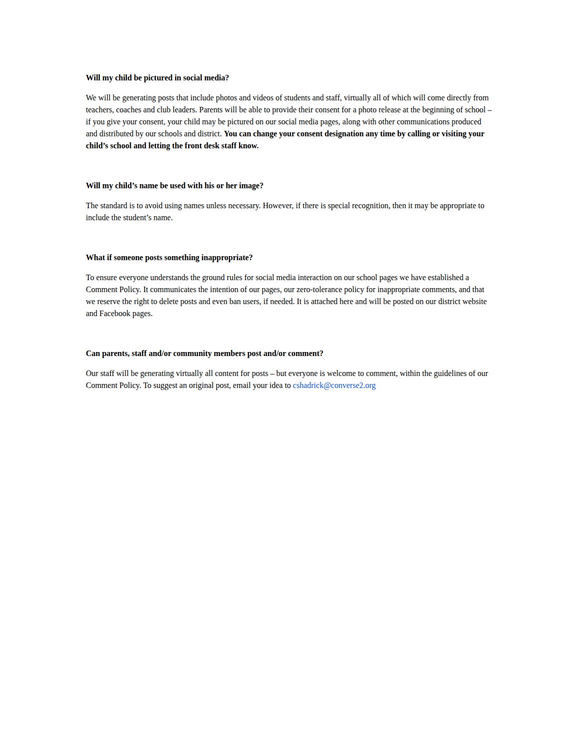Will my child be pictured in social media?
We will be generating posts that include photos and videos of students and staff, virtually all of which will come directly from teachers, coaches and club leaders. Parents will be able to provide their consent for a photo release at the beginning of school – if you give your consent, your child may be pictured on our social media pages, along with other communications produced and distributed by our schools and district. You can change your consent designation any time by calling or visiting your child’s school and letting the front desk staff know.
Will my child’s name be used with his or her image?
The standard is to avoid using names unless necessary. However, if there is special recognition, then it may be appropriate to include the student’s name.
What if someone posts something inappropriate?
To ensure everyone understands the ground rules for social media interaction on our school pages we have established a Comment Policy. It communicates the intention of our pages, our zero-tolerance policy for inappropriate comments, and that we reserve the right to delete posts and even ban users, if needed. It is attached here and will be posted on our district website and Facebook pages.
Can parents, staff and/or community members post and/or comment?
Our staff will be generating virtually all content for posts – but everyone is welcome to comment, within the guidelines of our Comment Policy. To suggest an original post, email your idea to cshadrick@converse2.org